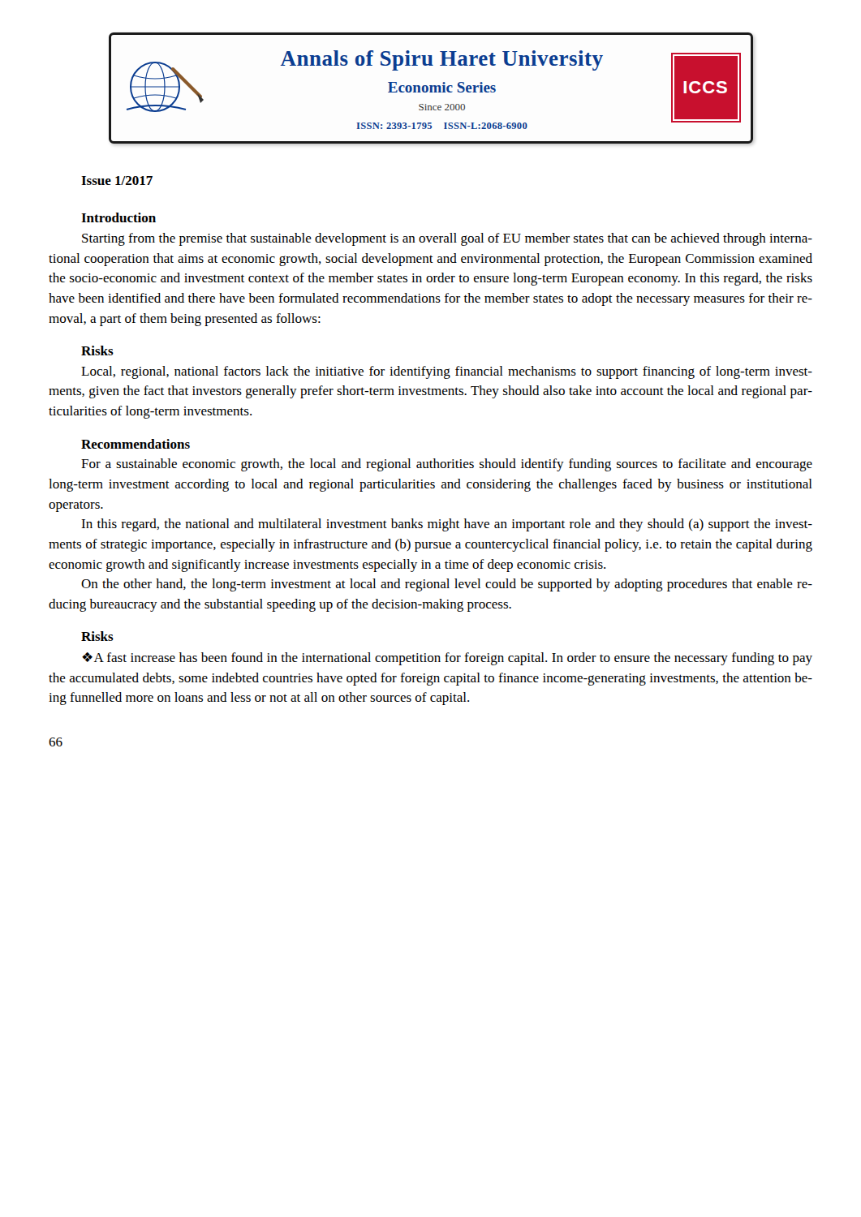Annals of Spiru Haret University
Economic Series
Since 2000
ISSN: 2393-1795 ISSN-L:2068-6900
ICCS
Issue 1/2017
Introduction
Starting from the premise that sustainable development is an overall goal of EU member states that can be achieved through international cooperation that aims at economic growth, social development and environmental protection, the European Commission examined the socio-economic and investment context of the member states in order to ensure long-term European economy. In this regard, the risks have been identified and there have been formulated recommendations for the member states to adopt the necessary measures for their removal, a part of them being presented as follows:
Risks
Local, regional, national factors lack the initiative for identifying financial mechanisms to support financing of long-term investments, given the fact that investors generally prefer short-term investments. They should also take into account the local and regional particularities of long-term investments.
Recommendations
For a sustainable economic growth, the local and regional authorities should identify funding sources to facilitate and encourage long-term investment according to local and regional particularities and considering the challenges faced by business or institutional operators.
In this regard, the national and multilateral investment banks might have an important role and they should (a) support the investments of strategic importance, especially in infrastructure and (b) pursue a countercyclical financial policy, i.e. to retain the capital during economic growth and significantly increase investments especially in a time of deep economic crisis.
On the other hand, the long-term investment at local and regional level could be supported by adopting procedures that enable reducing bureaucracy and the substantial speeding up of the decision-making process.
Risks
❖A fast increase has been found in the international competition for foreign capital. In order to ensure the necessary funding to pay the accumulated debts, some indebted countries have opted for foreign capital to finance income-generating investments, the attention being funnelled more on loans and less or not at all on other sources of capital.
66